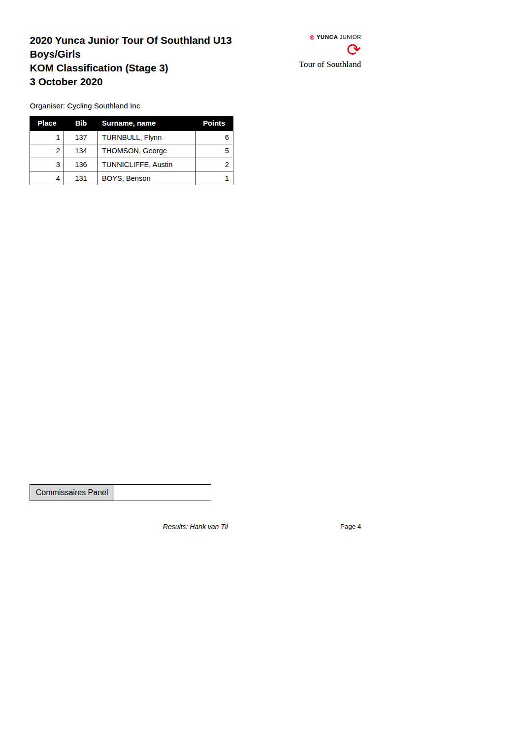2020 Yunca Junior Tour Of Southland U13 Boys/Girls
KOM Classification (Stage 3)
3 October 2020
◎ YUNCA JUNIOR
⟳
Tour of Southland
Organiser: Cycling Southland Inc
| Place | Bib | Surname, name | Points |
| --- | --- | --- | --- |
| 1 | 137 | TURNBULL, Flynn | 6 |
| 2 | 134 | THOMSON, George | 5 |
| 3 | 136 | TUNNICLIFFE, Austin | 2 |
| 4 | 131 | BOYS, Benson | 1 |
Commissaires Panel
Results: Hank van Til Page 4